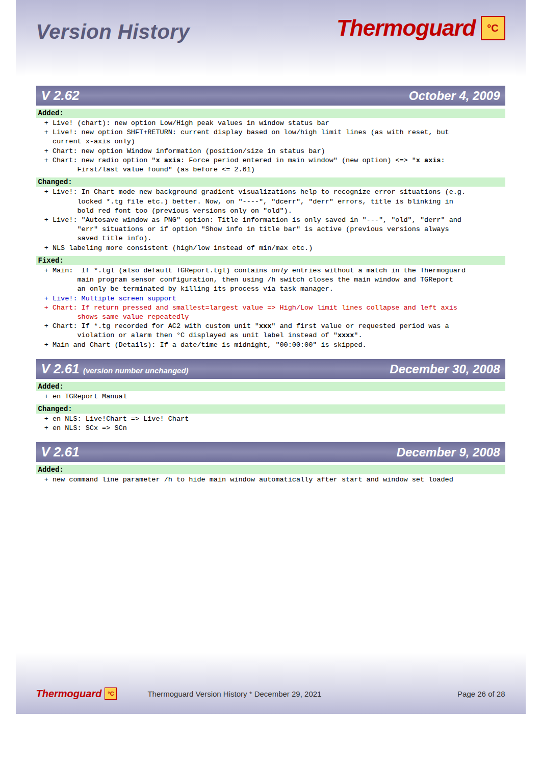Version History
Thermoguard
°C
V 2.62
October 4, 2009
Added:
  + Live! (chart): new option Low/High peak values in window status bar
  + Live!: new option SHFT+RETURN: current display based on low/high limit lines (as with reset, but
    current x-axis only)
  + Chart: new option Window information (position/size in status bar)
  + Chart: new radio option "x axis: Force period entered in main window" (new option) <=> "x axis:
          First/last value found" (as before <= 2.61)
Changed:
  + Live!: In Chart mode new background gradient visualizations help to recognize error situations (e.g.
          locked *.tg file etc.) better. Now, on "----", "dcerr", "derr" errors, title is blinking in
          bold red font too (previous versions only on "old").
  + Live!: "Autosave window as PNG" option: Title information is only saved in "---", "old", "derr" and
          "err" situations or if option "Show info in title bar" is active (previous versions always
          saved title info).
  + NLS labeling more consistent (high/low instead of min/max etc.)
Fixed:
  + Main:  If *.tgl (also default TGReport.tgl) contains only entries without a match in the Thermoguard
          main program sensor configuration, then using /h switch closes the main window and TGReport
          an only be terminated by killing its process via task manager.
  + Live!: Multiple screen support
  + Chart: If return pressed and smallest=largest value => High/Low limit lines collapse and left axis
          shows same value repeatedly
  + Chart: If *.tg recorded for AC2 with custom unit "xxx" and first value or requested period was a
          violation or alarm then °C displayed as unit label instead of "xxxx".
  + Main and Chart (Details): If a date/time is midnight, "00:00:00" is skipped.
V 2.61 (version number unchanged)
December 30, 2008
Added:
  + en TGReport Manual
Changed:
  + en NLS: Live!Chart => Live! Chart
  + en NLS: SCx => SCn
V 2.61
December 9, 2008
Added:
  + new command line parameter /h to hide main window automatically after start and window set loaded
Thermoguard
°C
Thermoguard Version History * December 29, 2021
Page 26 of 28